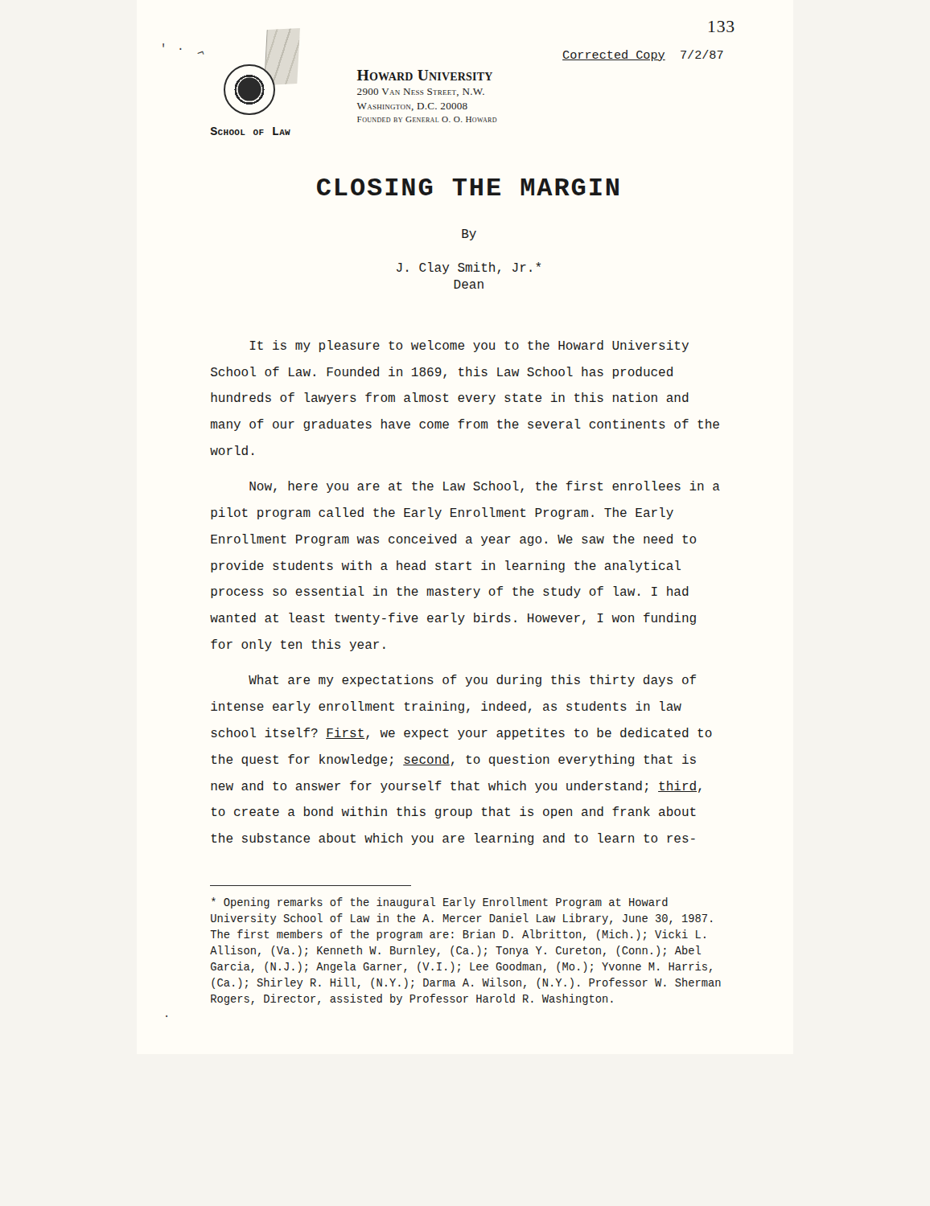133
'
.
¬
.
Corrected Copy 7/2/87
School of Law
Howard University
2900 Van Ness Street, N.W.
Washington, D.C. 20008
Founded by General O. O. Howard
CLOSING THE MARGIN
By
J. Clay Smith, Jr.*
Dean
It is my pleasure to welcome you to the Howard University School of Law. Founded in 1869, this Law School has produced hundreds of lawyers from almost every state in this nation and many of our graduates have come from the several continents of the world.
Now, here you are at the Law School, the first enrollees in a pilot program called the Early Enrollment Program. The Early Enrollment Program was conceived a year ago. We saw the need to provide students with a head start in learning the analytical process so essential in the mastery of the study of law. I had wanted at least twenty-five early birds. However, I won funding for only ten this year.
What are my expectations of you during this thirty days of intense early enrollment training, indeed, as students in law school itself? First, we expect your appetites to be dedicated to the quest for knowledge; second, to question everything that is new and to answer for yourself that which you understand; third, to create a bond within this group that is open and frank about the substance about which you are learning and to learn to res-
* Opening remarks of the inaugural Early Enrollment Program at Howard University School of Law in the A. Mercer Daniel Law Library, June 30, 1987. The first members of the program are: Brian D. Albritton, (Mich.); Vicki L. Allison, (Va.); Kenneth W. Burnley, (Ca.); Tonya Y. Cureton, (Conn.); Abel Garcia, (N.J.); Angela Garner, (V.I.); Lee Goodman, (Mo.); Yvonne M. Harris, (Ca.); Shirley R. Hill, (N.Y.); Darma A. Wilson, (N.Y.). Professor W. Sherman Rogers, Director, assisted by Professor Harold R. Washington.